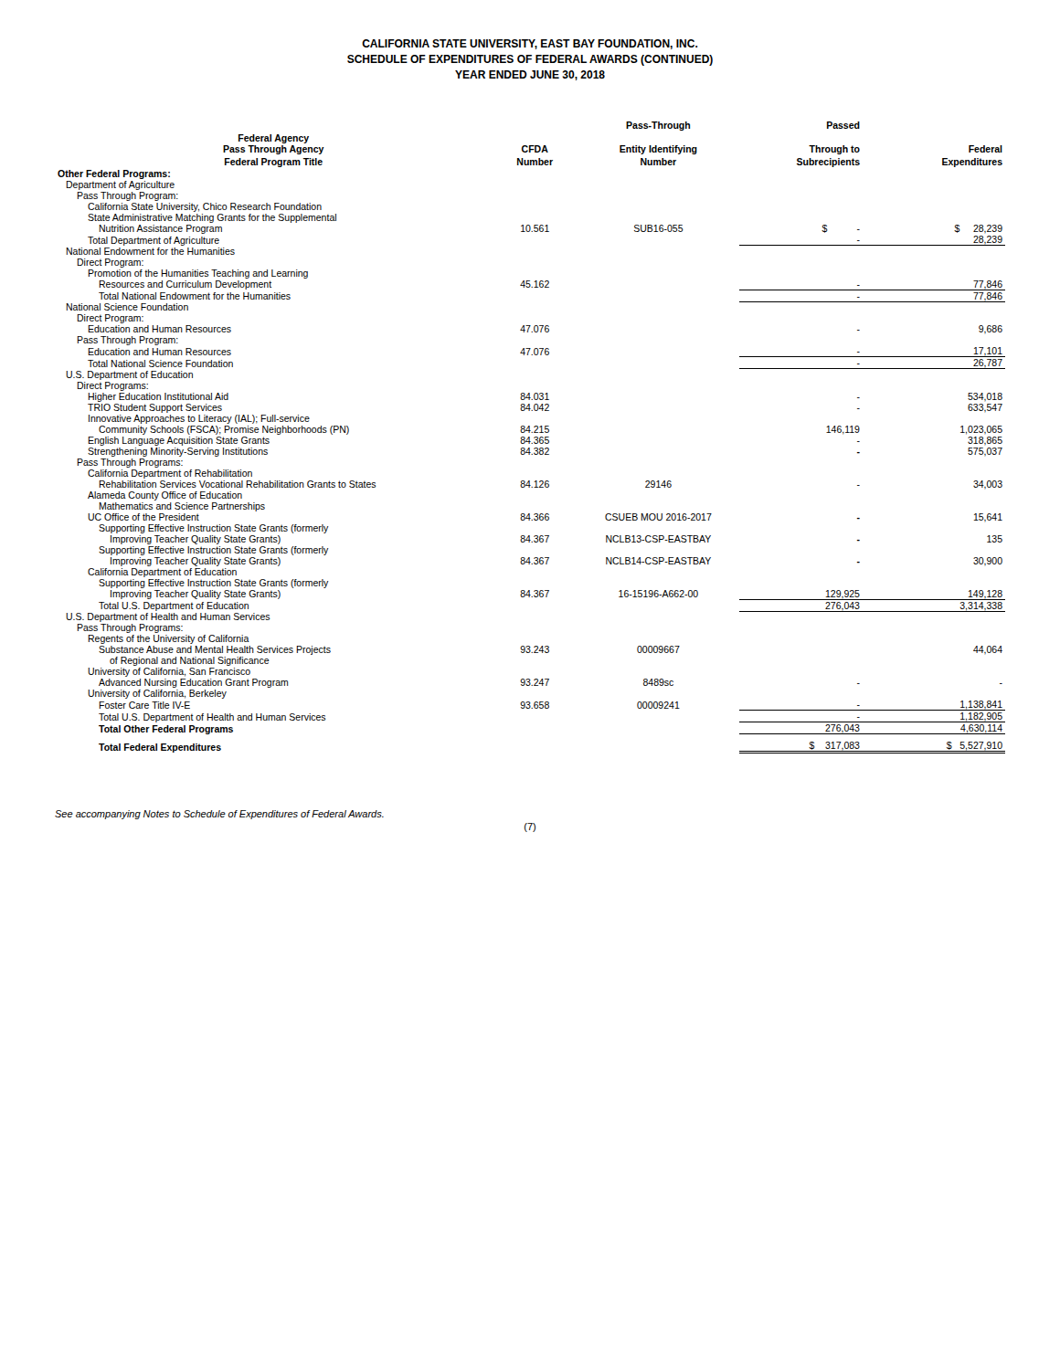CALIFORNIA STATE UNIVERSITY, EAST BAY FOUNDATION, INC.
SCHEDULE OF EXPENDITURES OF FEDERAL AWARDS (CONTINUED)
YEAR ENDED JUNE 30, 2018
| | | Pass-Through | Passed | |
| --- | --- | --- | --- | --- |
| Federal Agency Pass Through Agency | CFDA | Entity Identifying | Through to | Federal |
| Federal Program Title | Number | Number | Subrecipients | Expenditures |
| Other Federal Programs: | | | | |
| Department of Agriculture | | | | |
| Pass Through Program: | | | | |
| California State University, Chico Research Foundation | | | | |
| State Administrative Matching Grants for the Supplemental | | | | |
| Nutrition Assistance Program | 10.561 | SUB16-055 | $ - | $ 28,239 |
| Total Department of Agriculture | | | - | 28,239 |
| National Endowment for the Humanities | | | | |
| Direct Program: | | | | |
| Promotion of the Humanities Teaching and Learning | | | | |
| Resources and Curriculum Development | 45.162 | | - | 77,846 |
| Total National Endowment for the Humanities | | | - | 77,846 |
| National Science Foundation | | | | |
| Direct Program: | | | | |
| Education and Human Resources | 47.076 | | - | 9,686 |
| Pass Through Program: | | | | |
| Education and Human Resources | 47.076 | | - | 17,101 |
| Total National Science Foundation | | | - | 26,787 |
| U.S. Department of Education | | | | |
| Direct Programs: | | | | |
| Higher Education Institutional Aid | 84.031 | | - | 534,018 |
| TRIO Student Support Services | 84.042 | | - | 633,547 |
| Innovative Approaches to Literacy (IAL); Full-service | | | | |
| Community Schools (FSCA); Promise Neighborhoods (PN) | 84.215 | | 146,119 | 1,023,065 |
| English Language Acquisition State Grants | 84.365 | | - | 318,865 |
| Strengthening Minority-Serving Institutions | 84.382 | | - | 575,037 |
| Pass Through Programs: | | | | |
| California Department of Rehabilitation | | | | |
| Rehabilitation Services Vocational Rehabilitation Grants to States | 84.126 | 29146 | - | 34,003 |
| Alameda County Office of Education | | | | |
| Mathematics and Science Partnerships | | | | |
| UC Office of the President | 84.366 | CSUEB MOU 2016-2017 | - | 15,641 |
| Supporting Effective Instruction State Grants (formerly | | | | |
| Improving Teacher Quality State Grants) | 84.367 | NCLB13-CSP-EASTBAY | - | 135 |
| Supporting Effective Instruction State Grants (formerly | | | | |
| Improving Teacher Quality State Grants) | 84.367 | NCLB14-CSP-EASTBAY | - | 30,900 |
| California Department of Education | | | | |
| Supporting Effective Instruction State Grants (formerly | | | | |
| Improving Teacher Quality State Grants) | 84.367 | 16-15196-A662-00 | 129,925 | 149,128 |
| Total U.S. Department of Education | | | 276,043 | 3,314,338 |
| U.S. Department of Health and Human Services | | | | |
| Pass Through Programs: | | | | |
| Regents of the University of California | | | | |
| Substance Abuse and Mental Health Services Projects | 93.243 | 00009667 | | 44,064 |
| of Regional and National Significance | | | | |
| University of California, San Francisco | | | | |
| Advanced Nursing Education Grant Program | 93.247 | 8489sc | - | - |
| University of California, Berkeley | | | | |
| Foster Care Title IV-E | 93.658 | 00009241 | - | 1,138,841 |
| Total U.S. Department of Health and Human Services | | | - | 1,182,905 |
| Total Other Federal Programs | | | 276,043 | 4,630,114 |
| Total Federal Expenditures | | | $ 317,083 | $ 5,527,910 |
See accompanying Notes to Schedule of Expenditures of Federal Awards.
(7)